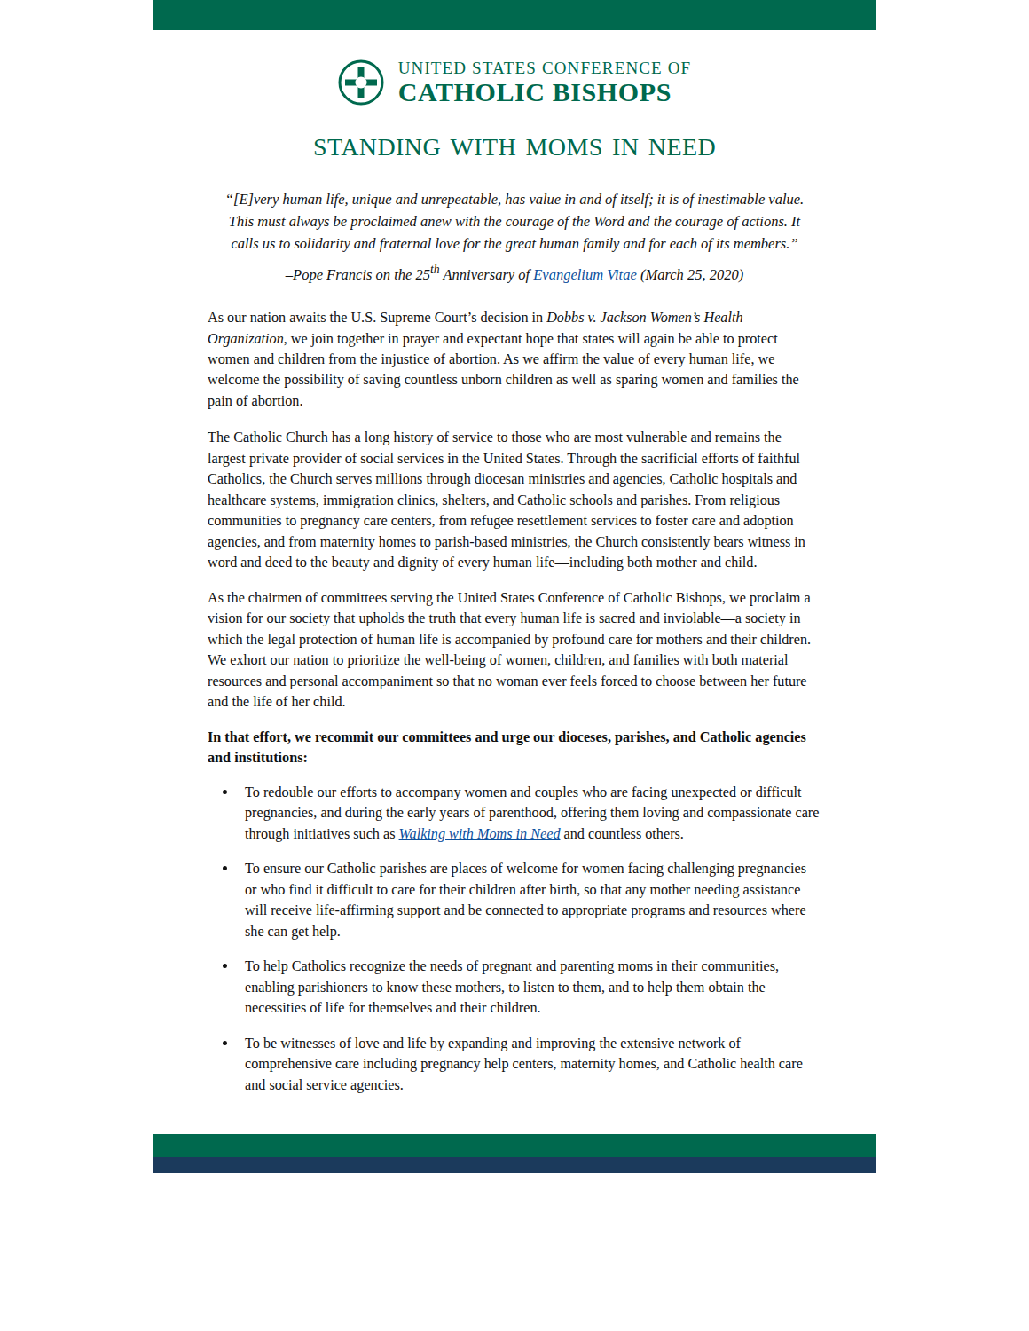United States Conference of
Catholic Bishops
Standing with Moms in Need
“[E]very human life, unique and unrepeatable, has value in and of itself; it is of inestimable value. This must always be proclaimed anew with the courage of the Word and the courage of actions. It calls us to solidarity and fraternal love for the great human family and for each of its members.”
–Pope Francis on the 25th Anniversary of Evangelium Vitae (March 25, 2020)
As our nation awaits the U.S. Supreme Court’s decision in Dobbs v. Jackson Women’s Health Organization, we join together in prayer and expectant hope that states will again be able to protect women and children from the injustice of abortion. As we affirm the value of every human life, we welcome the possibility of saving countless unborn children as well as sparing women and families the pain of abortion.
The Catholic Church has a long history of service to those who are most vulnerable and remains the largest private provider of social services in the United States. Through the sacrificial efforts of faithful Catholics, the Church serves millions through diocesan ministries and agencies, Catholic hospitals and healthcare systems, immigration clinics, shelters, and Catholic schools and parishes. From religious communities to pregnancy care centers, from refugee resettlement services to foster care and adoption agencies, and from maternity homes to parish-based ministries, the Church consistently bears witness in word and deed to the beauty and dignity of every human life—including both mother and child.
As the chairmen of committees serving the United States Conference of Catholic Bishops, we proclaim a vision for our society that upholds the truth that every human life is sacred and inviolable—a society in which the legal protection of human life is accompanied by profound care for mothers and their children. We exhort our nation to prioritize the well-being of women, children, and families with both material resources and personal accompaniment so that no woman ever feels forced to choose between her future and the life of her child.
In that effort, we recommit our committees and urge our dioceses, parishes, and Catholic agencies and institutions:
To redouble our efforts to accompany women and couples who are facing unexpected or difficult pregnancies, and during the early years of parenthood, offering them loving and compassionate care through initiatives such as Walking with Moms in Need and countless others.
To ensure our Catholic parishes are places of welcome for women facing challenging pregnancies or who find it difficult to care for their children after birth, so that any mother needing assistance will receive life-affirming support and be connected to appropriate programs and resources where she can get help.
To help Catholics recognize the needs of pregnant and parenting moms in their communities, enabling parishioners to know these mothers, to listen to them, and to help them obtain the necessities of life for themselves and their children.
To be witnesses of love and life by expanding and improving the extensive network of comprehensive care including pregnancy help centers, maternity homes, and Catholic health care and social service agencies.